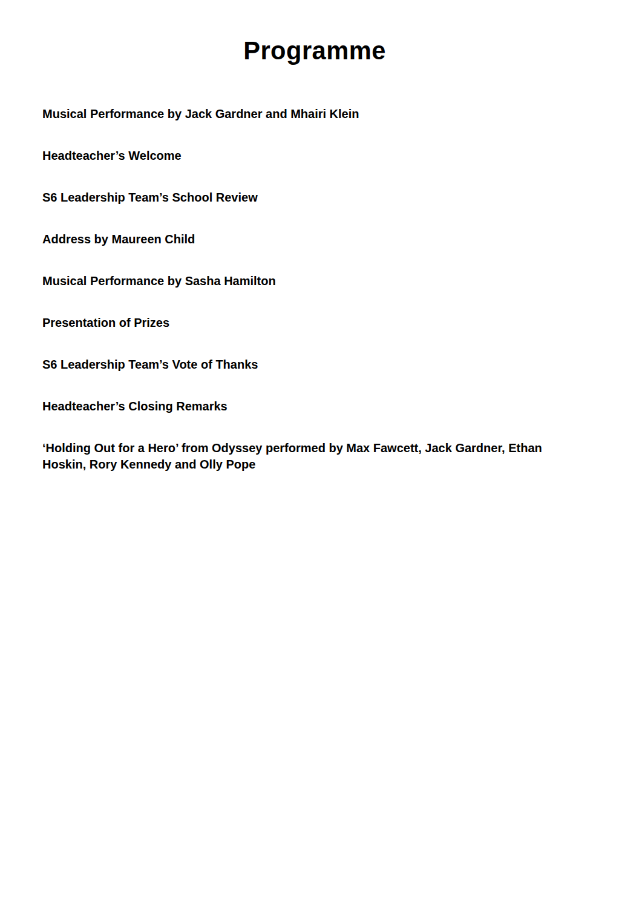Programme
Musical Performance by Jack Gardner and Mhairi Klein
Headteacher’s Welcome
S6 Leadership Team’s School Review
Address by Maureen Child
Musical Performance by Sasha Hamilton
Presentation of Prizes
S6 Leadership Team’s Vote of Thanks
Headteacher’s Closing Remarks
‘Holding Out for a Hero’ from Odyssey performed by Max Fawcett, Jack Gardner, Ethan Hoskin, Rory Kennedy and Olly Pope